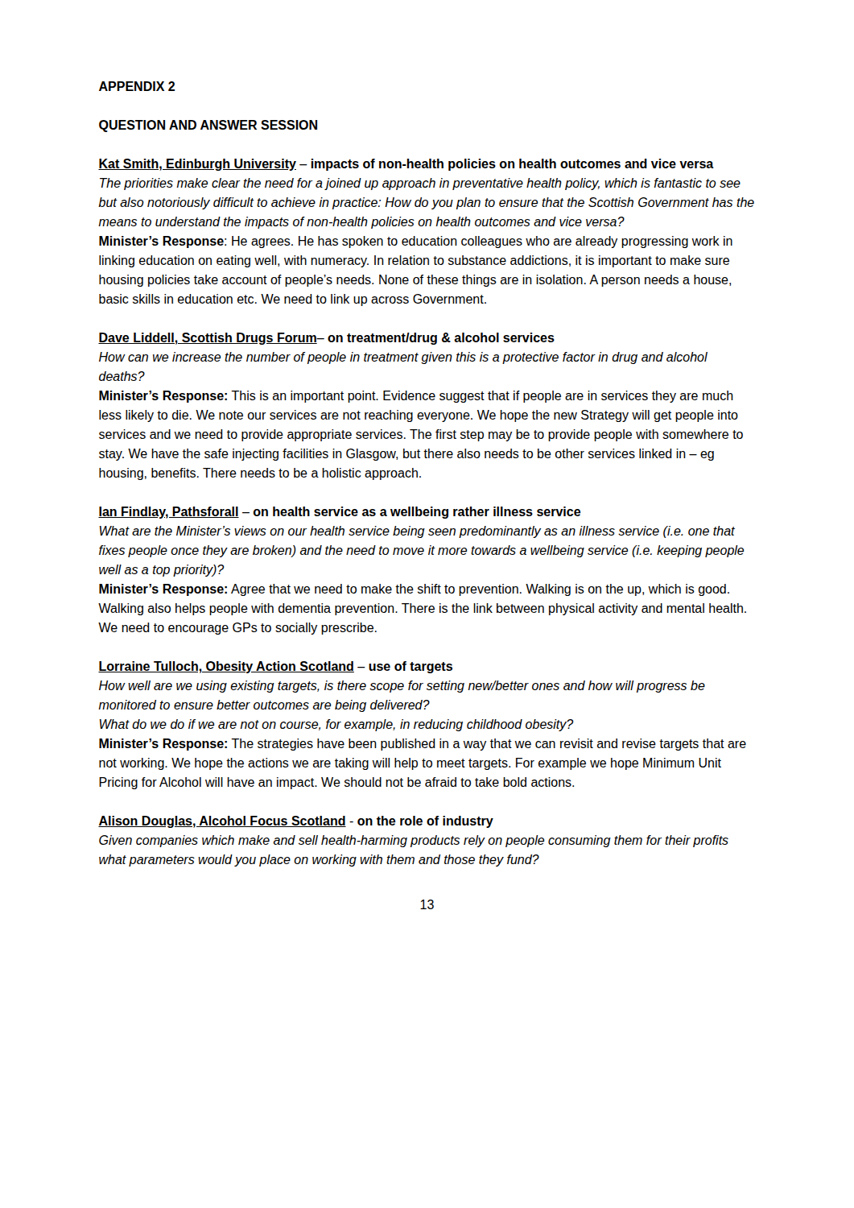APPENDIX 2
QUESTION AND ANSWER SESSION
Kat Smith, Edinburgh University – impacts of non-health policies on health outcomes and vice versa
The priorities make clear the need for a joined up approach in preventative health policy, which is fantastic to see but also notoriously difficult to achieve in practice: How do you plan to ensure that the Scottish Government has the means to understand the impacts of non-health policies on health outcomes and vice versa?
Minister’s Response: He agrees. He has spoken to education colleagues who are already progressing work in linking education on eating well, with numeracy. In relation to substance addictions, it is important to make sure housing policies take account of people’s needs. None of these things are in isolation. A person needs a house, basic skills in education etc. We need to link up across Government.
Dave Liddell, Scottish Drugs Forum– on treatment/drug & alcohol services
How can we increase the number of people in treatment given this is a protective factor in drug and alcohol deaths?
Minister’s Response: This is an important point. Evidence suggest that if people are in services they are much less likely to die. We note our services are not reaching everyone. We hope the new Strategy will get people into services and we need to provide appropriate services. The first step may be to provide people with somewhere to stay. We have the safe injecting facilities in Glasgow, but there also needs to be other services linked in – eg housing, benefits. There needs to be a holistic approach.
Ian Findlay, Pathsforall – on health service as a wellbeing rather illness service
What are the Minister’s views on our health service being seen predominantly as an illness service (i.e. one that fixes people once they are broken) and the need to move it more towards a wellbeing service (i.e. keeping people well as a top priority)?
Minister’s Response: Agree that we need to make the shift to prevention. Walking is on the up, which is good. Walking also helps people with dementia prevention. There is the link between physical activity and mental health. We need to encourage GPs to socially prescribe.
Lorraine Tulloch, Obesity Action Scotland – use of targets
How well are we using existing targets, is there scope for setting new/better ones and how will progress be monitored to ensure better outcomes are being delivered?
What do we do if we are not on course, for example, in reducing childhood obesity?
Minister’s Response: The strategies have been published in a way that we can revisit and revise targets that are not working. We hope the actions we are taking will help to meet targets. For example we hope Minimum Unit Pricing for Alcohol will have an impact. We should not be afraid to take bold actions.
Alison Douglas, Alcohol Focus Scotland - on the role of industry
Given companies which make and sell health-harming products rely on people consuming them for their profits what parameters would you place on working with them and those they fund?
13